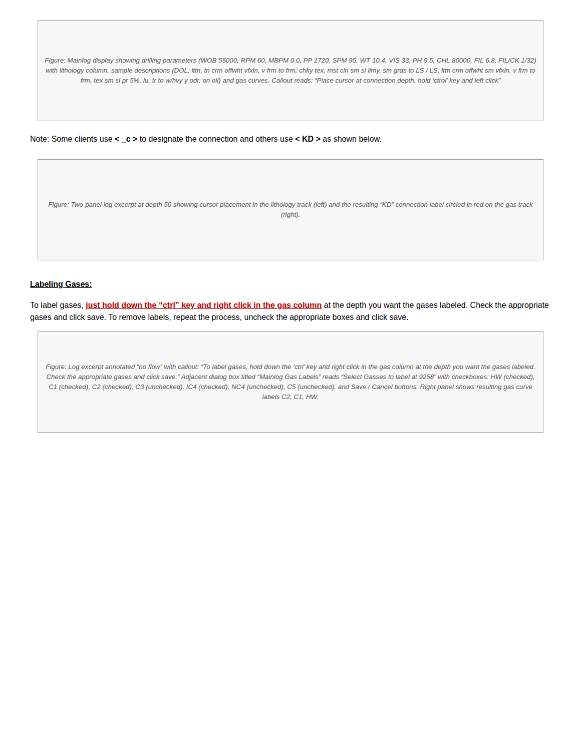Figure: Mainlog display showing drilling parameters (WOB 55000, RPM 60, MBPM 0.0, PP 1720, SPM 95, WT 10.4, VIS 33, PH 9.5, CHL 80000, FIL 6.8, FIL/CK 1/32) with lithology column, sample descriptions (DOL; lttn, tn crm offwht vfxln, v frm to frm, chky tex, mst cln sm sl limy, sm grds to LS / LS: lttn crm offwht sm vfxln, v frm to frm, tex sm sl pr 5%, lu, tr to w/hvy y odr, on oil) and gas curves. Callout reads: “Place cursor at connection depth, hold ‘ctrol’ key and left click”
Note: Some clients use < _c > to designate the connection and others use < KD > as shown below.
Figure: Two-panel log excerpt at depth 50 showing cursor placement in the lithology track (left) and the resulting “KD” connection label circled in red on the gas track (right).
Labeling Gases:
To label gases, just hold down the “ctrl” key and right click in the gas column at the depth you want the gases labeled. Check the appropriate gases and click save. To remove labels, repeat the process, uncheck the appropriate boxes and click save.
Figure: Log excerpt annotated “no flow” with callout: “To label gases, hold down the ‘ctrl’ key and right click in the gas column at the depth you want the gases labeled. Check the appropriate gases and click save.” Adjacent dialog box titled “Mainlog Gas Labels” reads “Select Gasses to label at 9258” with checkboxes: HW (checked), C1 (checked), C2 (checked), C3 (unchecked), IC4 (checked), NC4 (unchecked), C5 (unchecked), and Save / Cancel buttons. Right panel shows resulting gas curve labels C2, C1, HW.